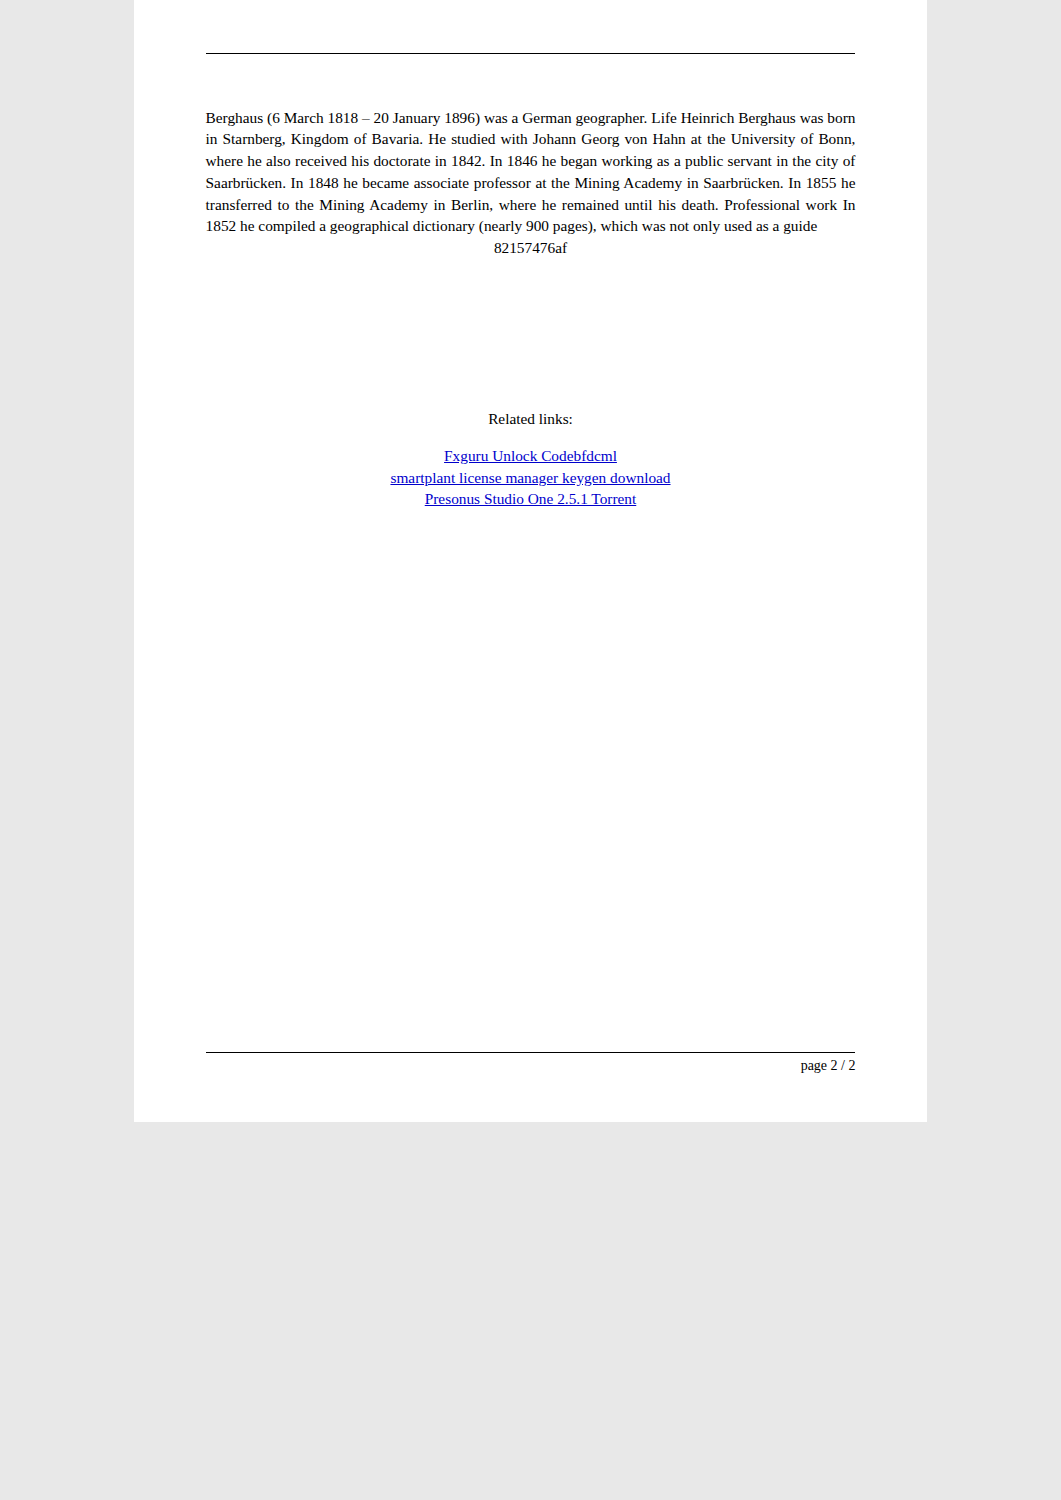Berghaus (6 March 1818 – 20 January 1896) was a German geographer. Life Heinrich Berghaus was born in Starnberg, Kingdom of Bavaria. He studied with Johann Georg von Hahn at the University of Bonn, where he also received his doctorate in 1842. In 1846 he began working as a public servant in the city of Saarbrücken. In 1848 he became associate professor at the Mining Academy in Saarbrücken. In 1855 he transferred to the Mining Academy in Berlin, where he remained until his death. Professional work In 1852 he compiled a geographical dictionary (nearly 900 pages), which was not only used as a guide
82157476af
Related links:
Fxguru Unlock Codebfdcml
smartplant license manager keygen download
Presonus Studio One 2.5.1 Torrent
page 2 / 2